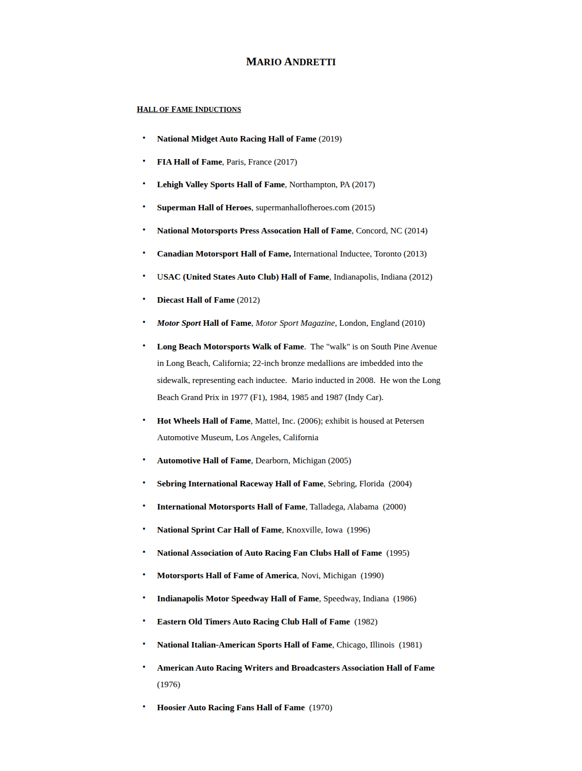MARIO ANDRETTI
HALL OF FAME INDUCTIONS
National Midget Auto Racing Hall of Fame (2019)
FIA Hall of Fame, Paris, France (2017)
Lehigh Valley Sports Hall of Fame, Northampton, PA (2017)
Superman Hall of Heroes, supermanhallofheroes.com (2015)
National Motorsports Press Assocation Hall of Fame, Concord, NC (2014)
Canadian Motorsport Hall of Fame, International Inductee, Toronto (2013)
USAC (United States Auto Club) Hall of Fame, Indianapolis, Indiana (2012)
Diecast Hall of Fame (2012)
Motor Sport Hall of Fame, Motor Sport Magazine, London, England (2010)
Long Beach Motorsports Walk of Fame. The "walk" is on South Pine Avenue in Long Beach, California; 22-inch bronze medallions are imbedded into the sidewalk, representing each inductee. Mario inducted in 2008. He won the Long Beach Grand Prix in 1977 (F1), 1984, 1985 and 1987 (Indy Car).
Hot Wheels Hall of Fame, Mattel, Inc. (2006); exhibit is housed at Petersen Automotive Museum, Los Angeles, California
Automotive Hall of Fame, Dearborn, Michigan (2005)
Sebring International Raceway Hall of Fame, Sebring, Florida (2004)
International Motorsports Hall of Fame, Talladega, Alabama (2000)
National Sprint Car Hall of Fame, Knoxville, Iowa (1996)
National Association of Auto Racing Fan Clubs Hall of Fame (1995)
Motorsports Hall of Fame of America, Novi, Michigan (1990)
Indianapolis Motor Speedway Hall of Fame, Speedway, Indiana (1986)
Eastern Old Timers Auto Racing Club Hall of Fame (1982)
National Italian-American Sports Hall of Fame, Chicago, Illinois (1981)
American Auto Racing Writers and Broadcasters Association Hall of Fame (1976)
Hoosier Auto Racing Fans Hall of Fame (1970)